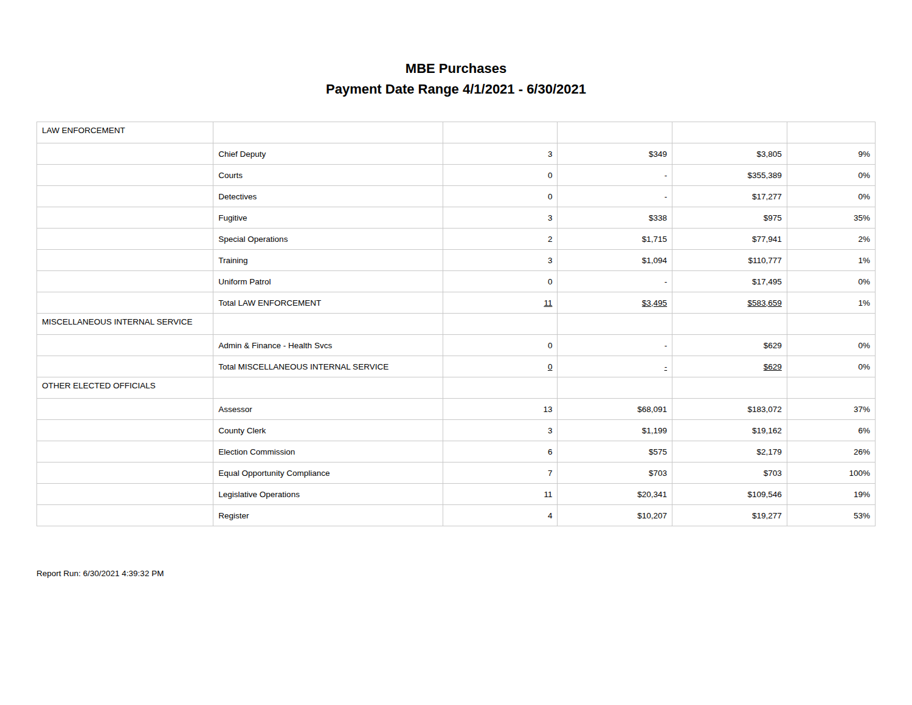MBE Purchases
Payment Date Range 4/1/2021 - 6/30/2021
| LAW ENFORCEMENT | | | | | |
| | Chief Deputy | 3 | $349 | $3,805 | 9% |
| | Courts | 0 | - | $355,389 | 0% |
| | Detectives | 0 | - | $17,277 | 0% |
| | Fugitive | 3 | $338 | $975 | 35% |
| | Special Operations | 2 | $1,715 | $77,941 | 2% |
| | Training | 3 | $1,094 | $110,777 | 1% |
| | Uniform Patrol | 0 | - | $17,495 | 0% |
| | Total LAW ENFORCEMENT | 11 | $3,495 | $583,659 | 1% |
| MISCELLANEOUS INTERNAL SERVICE | | | | | |
| | Admin & Finance - Health Svcs | 0 | - | $629 | 0% |
| | Total MISCELLANEOUS INTERNAL SERVICE | 0 | - | $629 | 0% |
| OTHER ELECTED OFFICIALS | | | | | |
| | Assessor | 13 | $68,091 | $183,072 | 37% |
| | County Clerk | 3 | $1,199 | $19,162 | 6% |
| | Election Commission | 6 | $575 | $2,179 | 26% |
| | Equal Opportunity Compliance | 7 | $703 | $703 | 100% |
| | Legislative Operations | 11 | $20,341 | $109,546 | 19% |
| | Register | 4 | $10,207 | $19,277 | 53% |
Report Run: 6/30/2021 4:39:32 PM